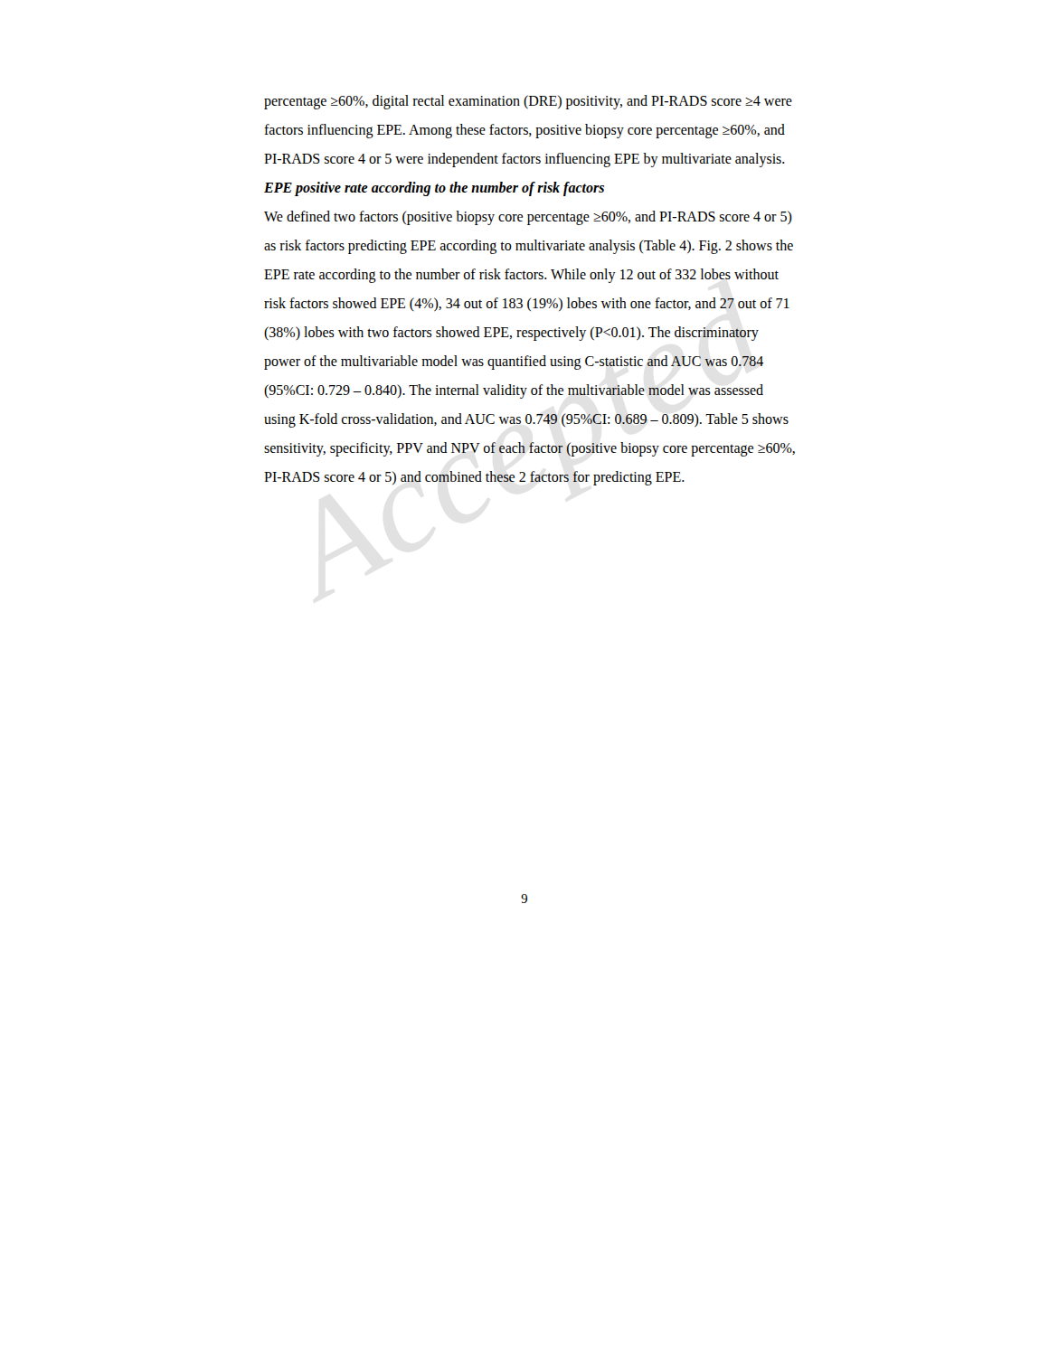Accepted
percentage ≥60%, digital rectal examination (DRE) positivity, and PI-RADS score ≥4 were factors influencing EPE. Among these factors, positive biopsy core percentage ≥60%, and PI-RADS score 4 or 5 were independent factors influencing EPE by multivariate analysis.
EPE positive rate according to the number of risk factors
We defined two factors (positive biopsy core percentage ≥60%, and PI-RADS score 4 or 5) as risk factors predicting EPE according to multivariate analysis (Table 4). Fig. 2 shows the EPE rate according to the number of risk factors. While only 12 out of 332 lobes without risk factors showed EPE (4%), 34 out of 183 (19%) lobes with one factor, and 27 out of 71 (38%) lobes with two factors showed EPE, respectively (P<0.01). The discriminatory power of the multivariable model was quantified using C-statistic and AUC was 0.784 (95%CI: 0.729 – 0.840). The internal validity of the multivariable model was assessed using K-fold cross-validation, and AUC was 0.749 (95%CI: 0.689 – 0.809). Table 5 shows sensitivity, specificity, PPV and NPV of each factor (positive biopsy core percentage ≥60%, PI-RADS score 4 or 5) and combined these 2 factors for predicting EPE.
9